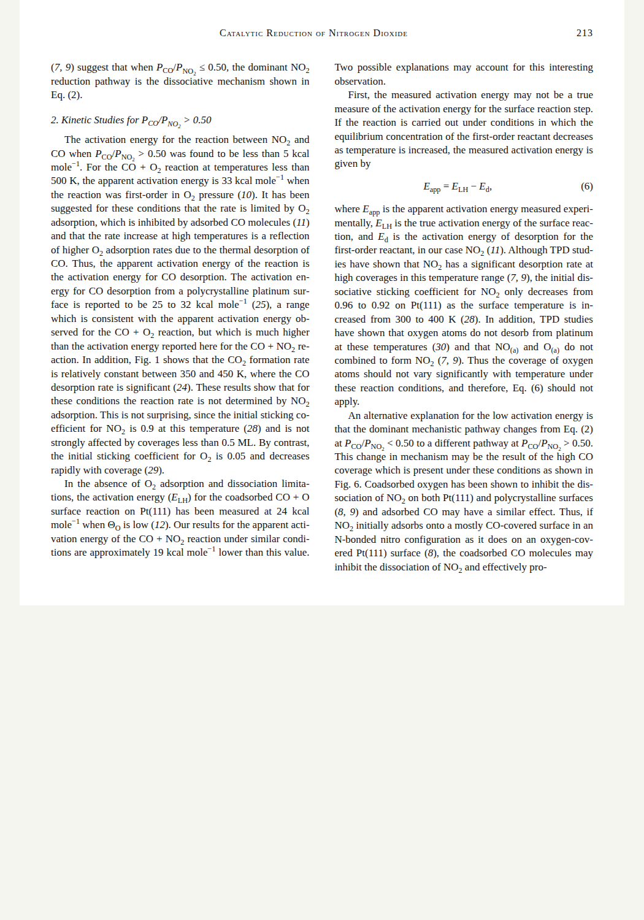Catalytic Reduction of Nitrogen Dioxide 213
(7, 9) suggest that when PCO/PNO2 ≤ 0.50, the dominant NO2 reduction pathway is the dissociative mechanism shown in Eq. (2).
2. Kinetic Studies for PCO/PNO2 > 0.50
The activation energy for the reaction between NO2 and CO when PCO/PNO2 > 0.50 was found to be less than 5 kcal mole−1. For the CO + O2 reaction at temperatures less than 500 K, the apparent activation energy is 33 kcal mole−1 when the reaction was first-order in O2 pressure (10). It has been suggested for these conditions that the rate is limited by O2 adsorption, which is inhibited by adsorbed CO molecules (11) and that the rate increase at high temperatures is a reflection of higher O2 adsorption rates due to the thermal desorption of CO. Thus, the apparent activation energy of the reaction is the activation energy for CO desorption. The activation energy for CO desorption from a polycrystalline platinum surface is reported to be 25 to 32 kcal mole−1 (25), a range which is consistent with the apparent activation energy observed for the CO + O2 reaction, but which is much higher than the activation energy reported here for the CO + NO2 reaction. In addition, Fig. 1 shows that the CO2 formation rate is relatively constant between 350 and 450 K, where the CO desorption rate is significant (24). These results show that for these conditions the reaction rate is not determined by NO2 adsorption. This is not surprising, since the initial sticking coefficient for NO2 is 0.9 at this temperature (28) and is not strongly affected by coverages less than 0.5 ML. By contrast, the initial sticking coefficient for O2 is 0.05 and decreases rapidly with coverage (29).
In the absence of O2 adsorption and dissociation limitations, the activation energy (ELH) for the coadsorbed CO + O surface reaction on Pt(111) has been measured at 24 kcal mole−1 when ΘO is low (12). Our results for the apparent activation energy of the CO + NO2 reaction under similar conditions are approximately 19 kcal mole−1 lower than this value. Two possible explanations may account for this interesting observation.
First, the measured activation energy may not be a true measure of the activation energy for the surface reaction step. If the reaction is carried out under conditions in which the equilibrium concentration of the first-order reactant decreases as temperature is increased, the measured activation energy is given by
(6) Eapp = ELH − Ed,
where Eapp is the apparent activation energy measured experimentally, ELH is the true activation energy of the surface reaction, and Ed is the activation energy of desorption for the first-order reactant, in our case NO2 (11). Although TPD studies have shown that NO2 has a significant desorption rate at high coverages in this temperature range (7, 9), the initial dissociative sticking coefficient for NO2 only decreases from 0.96 to 0.92 on Pt(111) as the surface temperature is increased from 300 to 400 K (28). In addition, TPD studies have shown that oxygen atoms do not desorb from platinum at these temperatures (30) and that NO(a) and O(a) do not combined to form NO2 (7, 9). Thus the coverage of oxygen atoms should not vary significantly with temperature under these reaction conditions, and therefore, Eq. (6) should not apply.
An alternative explanation for the low activation energy is that the dominant mechanistic pathway changes from Eq. (2) at PCO/PNO2 < 0.50 to a different pathway at PCO/PNO2 > 0.50. This change in mechanism may be the result of the high CO coverage which is present under these conditions as shown in Fig. 6. Coadsorbed oxygen has been shown to inhibit the dissociation of NO2 on both Pt(111) and polycrystalline surfaces (8, 9) and adsorbed CO may have a similar effect. Thus, if NO2 initially adsorbs onto a mostly CO-covered surface in an N-bonded nitro configuration as it does on an oxygen-covered Pt(111) surface (8), the coadsorbed CO molecules may inhibit the dissociation of NO2 and effectively pro-